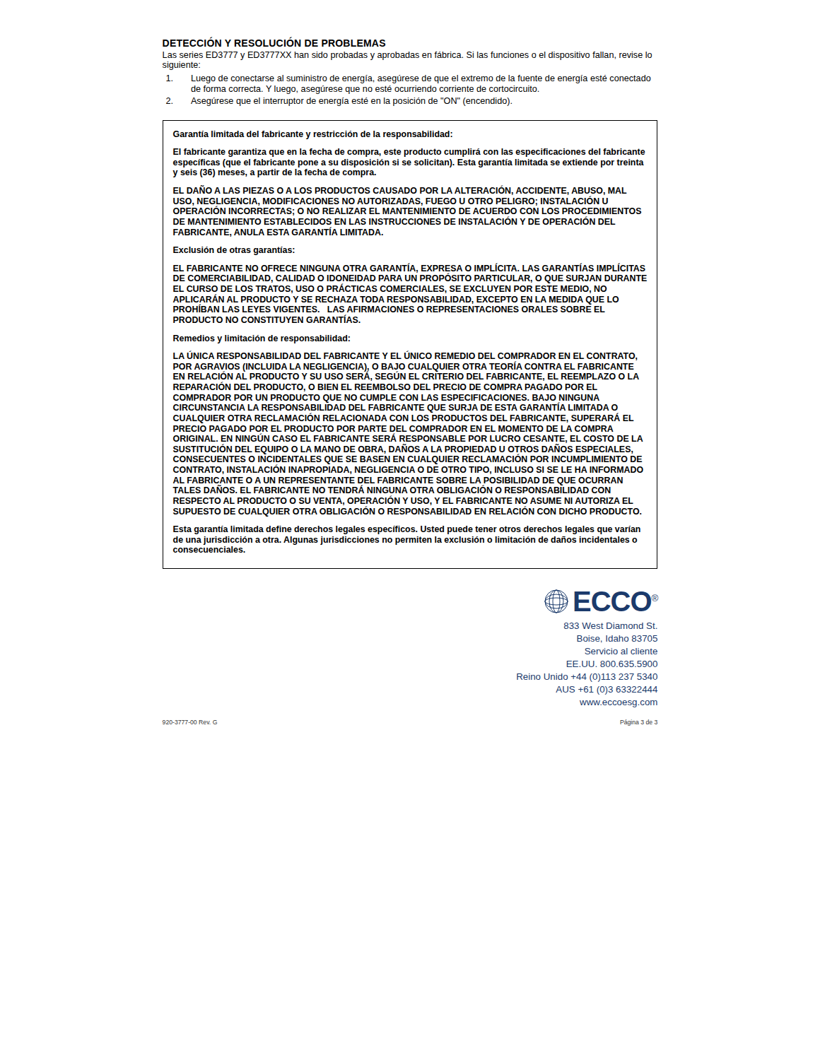DETECCIÓN Y RESOLUCIÓN DE PROBLEMAS
Las series ED3777 y ED3777XX han sido probadas y aprobadas en fábrica. Si las funciones o el dispositivo fallan, revise lo siguiente:
1. Luego de conectarse al suministro de energía, asegúrese de que el extremo de la fuente de energía esté conectado de forma correcta. Y luego, asegúrese que no esté ocurriendo corriente de cortocircuito.
2. Asegúrese que el interruptor de energía esté en la posición de "ON" (encendido).
Garantía limitada del fabricante y restricción de la responsabilidad:
El fabricante garantiza que en la fecha de compra, este producto cumplirá con las especificaciones del fabricante específicas (que el fabricante pone a su disposición si se solicitan). Esta garantía limitada se extiende por treinta y seis (36) meses, a partir de la fecha de compra.
EL DAÑO A LAS PIEZAS O A LOS PRODUCTOS CAUSADO POR LA ALTERACIÓN, ACCIDENTE, ABUSO, MAL USO, NEGLIGENCIA, MODIFICACIONES NO AUTORIZADAS, FUEGO U OTRO PELIGRO; INSTALACIÓN U OPERACIÓN INCORRECTAS; O NO REALIZAR EL MANTENIMIENTO DE ACUERDO CON LOS PROCEDIMIENTOS DE MANTENIMIENTO ESTABLECIDOS EN LAS INSTRUCCIONES DE INSTALACIÓN Y DE OPERACIÓN DEL FABRICANTE, ANULA ESTA GARANTÍA LIMITADA.
Exclusión de otras garantías:
EL FABRICANTE NO OFRECE NINGUNA OTRA GARANTÍA, EXPRESA O IMPLÍCITA. LAS GARANTÍAS IMPLÍCITAS DE COMERCIABILIDAD, CALIDAD O IDONEIDAD PARA UN PROPÓSITO PARTICULAR, O QUE SURJAN DURANTE EL CURSO DE LOS TRATOS, USO O PRÁCTICAS COMERCIALES, SE EXCLUYEN POR ESTE MEDIO, NO APLICARÁN AL PRODUCTO Y SE RECHAZA TODA RESPONSABILIDAD, EXCEPTO EN LA MEDIDA QUE LO PROHÍBAN LAS LEYES VIGENTES. LAS AFIRMACIONES O REPRESENTACIONES ORALES SOBRE EL PRODUCTO NO CONSTITUYEN GARANTÍAS.
Remedios y limitación de responsabilidad:
LA ÚNICA RESPONSABILIDAD DEL FABRICANTE Y EL ÚNICO REMEDIO DEL COMPRADOR EN EL CONTRATO, POR AGRAVIOS (INCLUIDA LA NEGLIGENCIA), O BAJO CUALQUIER OTRA TEORÍA CONTRA EL FABRICANTE EN RELACIÓN AL PRODUCTO Y SU USO SERÁ, SEGÚN EL CRITERIO DEL FABRICANTE, EL REEMPLAZO O LA REPARACIÓN DEL PRODUCTO, O BIEN EL REEMBOLSO DEL PRECIO DE COMPRA PAGADO POR EL COMPRADOR POR UN PRODUCTO QUE NO CUMPLE CON LAS ESPECIFICACIONES. BAJO NINGUNA CIRCUNSTANCIA LA RESPONSABILIDAD DEL FABRICANTE QUE SURJA DE ESTA GARANTÍA LIMITADA O CUALQUIER OTRA RECLAMACIÓN RELACIONADA CON LOS PRODUCTOS DEL FABRICANTE, SUPERARÁ EL PRECIO PAGADO POR EL PRODUCTO POR PARTE DEL COMPRADOR EN EL MOMENTO DE LA COMPRA ORIGINAL. EN NINGÚN CASO EL FABRICANTE SERÁ RESPONSABLE POR LUCRO CESANTE, EL COSTO DE LA SUSTITUCIÓN DEL EQUIPO O LA MANO DE OBRA, DAÑOS A LA PROPIEDAD U OTROS DAÑOS ESPECIALES, CONSECUENTES O INCIDENTALES QUE SE BASEN EN CUALQUIER RECLAMACIÓN POR INCUMPLIMIENTO DE CONTRATO, INSTALACIÓN INAPROPIADA, NEGLIGENCIA O DE OTRO TIPO, INCLUSO SI SE LE HA INFORMADO AL FABRICANTE O A UN REPRESENTANTE DEL FABRICANTE SOBRE LA POSIBILIDAD DE QUE OCURRAN TALES DAÑOS. EL FABRICANTE NO TENDRÁ NINGUNA OTRA OBLIGACIÓN O RESPONSABILIDAD CON RESPECTO AL PRODUCTO O SU VENTA, OPERACIÓN Y USO, Y EL FABRICANTE NO ASUME NI AUTORIZA EL SUPUESTO DE CUALQUIER OTRA OBLIGACIÓN O RESPONSABILIDAD EN RELACIÓN CON DICHO PRODUCTO.
Esta garantía limitada define derechos legales específicos. Usted puede tener otros derechos legales que varían de una jurisdicción a otra. Algunas jurisdicciones no permiten la exclusión o limitación de daños incidentales o consecuenciales.
ECCO®
833 West Diamond St.
Boise, Idaho 83705
Servicio al cliente
EE.UU. 800.635.5900
Reino Unido +44 (0)113 237 5340
AUS +61 (0)3 63322444
www.eccoesg.com
920-3777-00 Rev. G Página 3 de 3